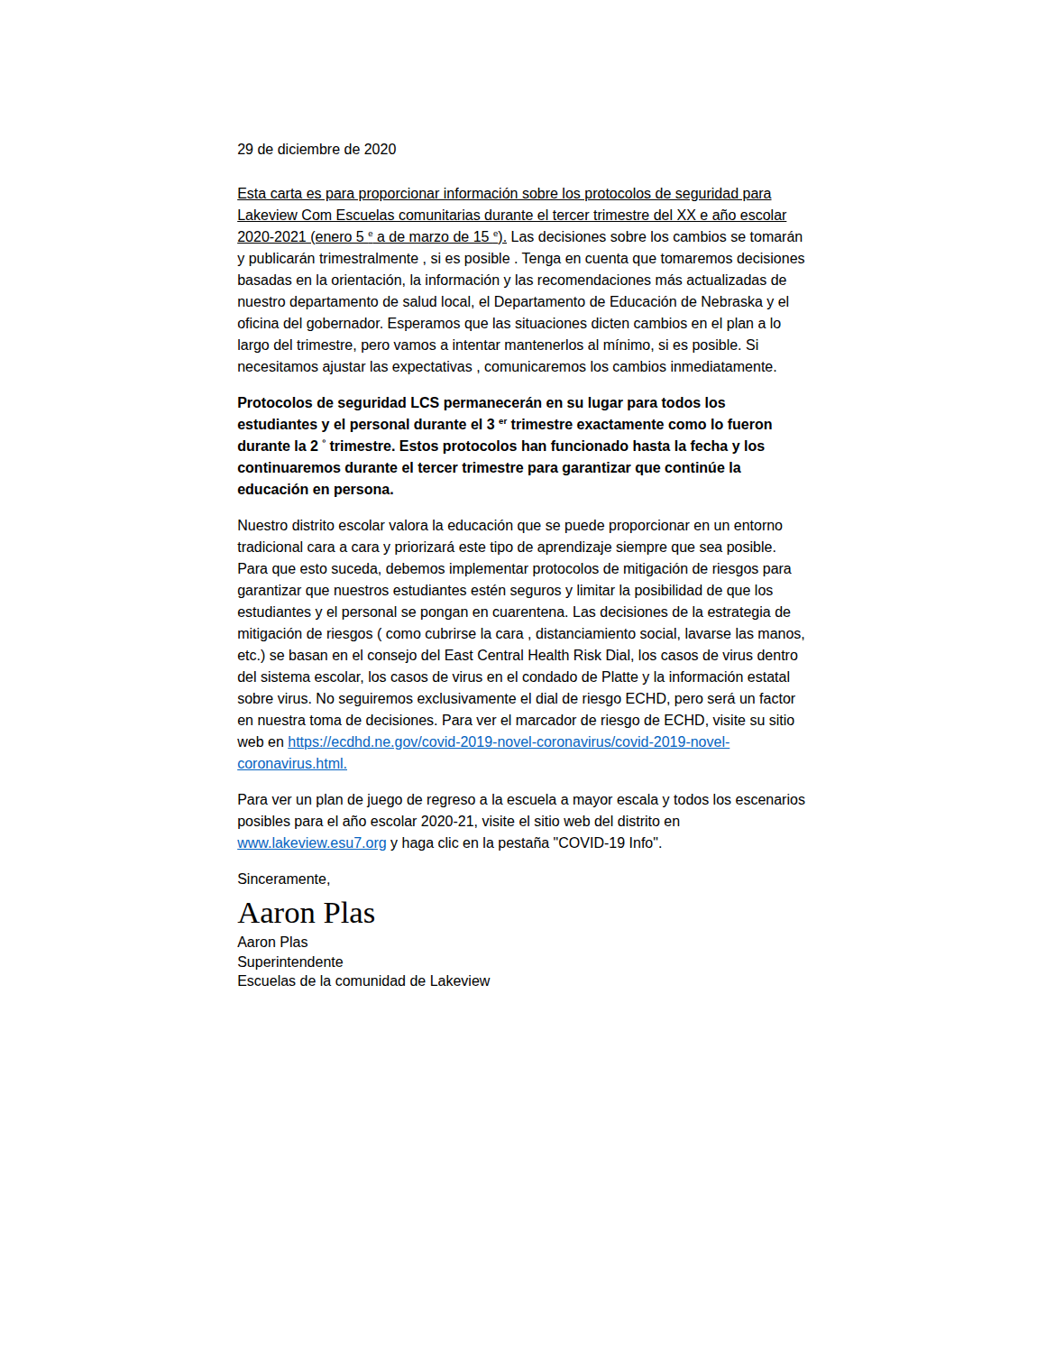29 de diciembre de 2020
Esta carta es para proporcionar información sobre los protocolos de seguridad para Lakeview Com Escuelas comunitarias durante el tercer trimestre del XX e año escolar 2020-2021 (enero 5 e a de marzo de 15 e). Las decisiones sobre los cambios se tomarán y publicarán trimestralmente , si es posible . Tenga en cuenta que tomaremos decisiones basadas en la orientación, la información y las recomendaciones más actualizadas de nuestro departamento de salud local, el Departamento de Educación de Nebraska y el oficina del gobernador. Esperamos que las situaciones dicten cambios en el plan a lo largo del trimestre, pero vamos a intentar mantenerlos al mínimo, si es posible. Si necesitamos ajustar las expectativas , comunicaremos los cambios inmediatamente.
Protocolos de seguridad LCS permanecerán en su lugar para todos los estudiantes y el personal durante el 3 er trimestre exactamente como lo fueron durante la 2 º trimestre. Estos protocolos han funcionado hasta la fecha y los continuaremos durante el tercer trimestre para garantizar que continúe la educación en persona.
Nuestro distrito escolar valora la educación que se puede proporcionar en un entorno tradicional cara a cara y priorizará este tipo de aprendizaje siempre que sea posible. Para que esto suceda, debemos implementar protocolos de mitigación de riesgos para garantizar que nuestros estudiantes estén seguros y limitar la posibilidad de que los estudiantes y el personal se pongan en cuarentena. Las decisiones de la estrategia de mitigación de riesgos ( como cubrirse la cara , distanciamiento social, lavarse las manos, etc.) se basan en el consejo del East Central Health Risk Dial, los casos de virus dentro del sistema escolar, los casos de virus en el condado de Platte y la información estatal sobre virus. No seguiremos exclusivamente el dial de riesgo ECHD, pero será un factor en nuestra toma de decisiones. Para ver el marcador de riesgo de ECHD, visite su sitio web en https://ecdhd.ne.gov/covid-2019-novel-coronavirus/covid-2019-novel-coronavirus.html.
Para ver un plan de juego de regreso a la escuela a mayor escala y todos los escenarios posibles para el año escolar 2020-21, visite el sitio web del distrito en www.lakeview.esu7.org y haga clic en la pestaña "COVID-19 Info".
Sinceramente,
Aaron Plas
Aaron Plas
Superintendente
Escuelas de la comunidad de Lakeview